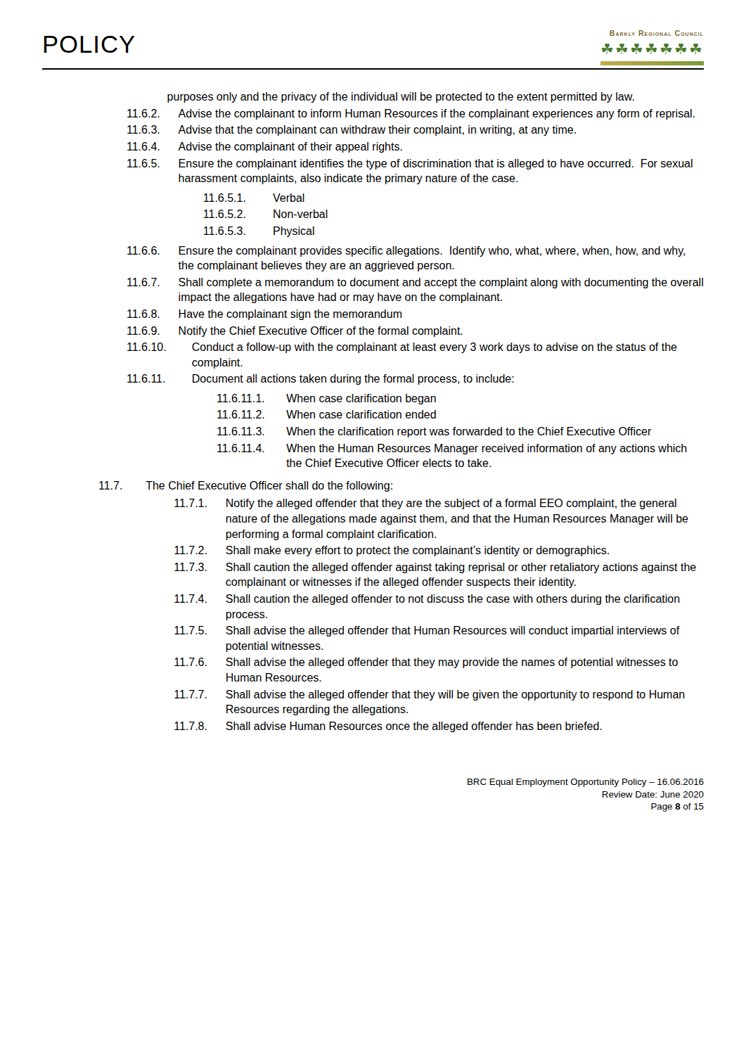POLICY
Barkly Regional Council ☘☘☘☘☘☘☘
purposes only and the privacy of the individual will be protected to the extent permitted by law.
11.6.2. Advise the complainant to inform Human Resources if the complainant experiences any form of reprisal.
11.6.3. Advise that the complainant can withdraw their complaint, in writing, at any time.
11.6.4. Advise the complainant of their appeal rights.
11.6.5. Ensure the complainant identifies the type of discrimination that is alleged to have occurred. For sexual harassment complaints, also indicate the primary nature of the case.
11.6.5.1. Verbal
11.6.5.2. Non-verbal
11.6.5.3. Physical
11.6.6. Ensure the complainant provides specific allegations. Identify who, what, where, when, how, and why, the complainant believes they are an aggrieved person.
11.6.7. Shall complete a memorandum to document and accept the complaint along with documenting the overall impact the allegations have had or may have on the complainant.
11.6.8. Have the complainant sign the memorandum
11.6.9. Notify the Chief Executive Officer of the formal complaint.
11.6.10. Conduct a follow-up with the complainant at least every 3 work days to advise on the status of the complaint.
11.6.11. Document all actions taken during the formal process, to include:
11.6.11.1. When case clarification began
11.6.11.2. When case clarification ended
11.6.11.3. When the clarification report was forwarded to the Chief Executive Officer
11.6.11.4. When the Human Resources Manager received information of any actions which the Chief Executive Officer elects to take.
11.7. The Chief Executive Officer shall do the following:
11.7.1. Notify the alleged offender that they are the subject of a formal EEO complaint, the general nature of the allegations made against them, and that the Human Resources Manager will be performing a formal complaint clarification.
11.7.2. Shall make every effort to protect the complainant’s identity or demographics.
11.7.3. Shall caution the alleged offender against taking reprisal or other retaliatory actions against the complainant or witnesses if the alleged offender suspects their identity.
11.7.4. Shall caution the alleged offender to not discuss the case with others during the clarification process.
11.7.5. Shall advise the alleged offender that Human Resources will conduct impartial interviews of potential witnesses.
11.7.6. Shall advise the alleged offender that they may provide the names of potential witnesses to Human Resources.
11.7.7. Shall advise the alleged offender that they will be given the opportunity to respond to Human Resources regarding the allegations.
11.7.8. Shall advise Human Resources once the alleged offender has been briefed.
BRC Equal Employment Opportunity Policy – 16.06.2016
Review Date: June 2020
Page 8 of 15